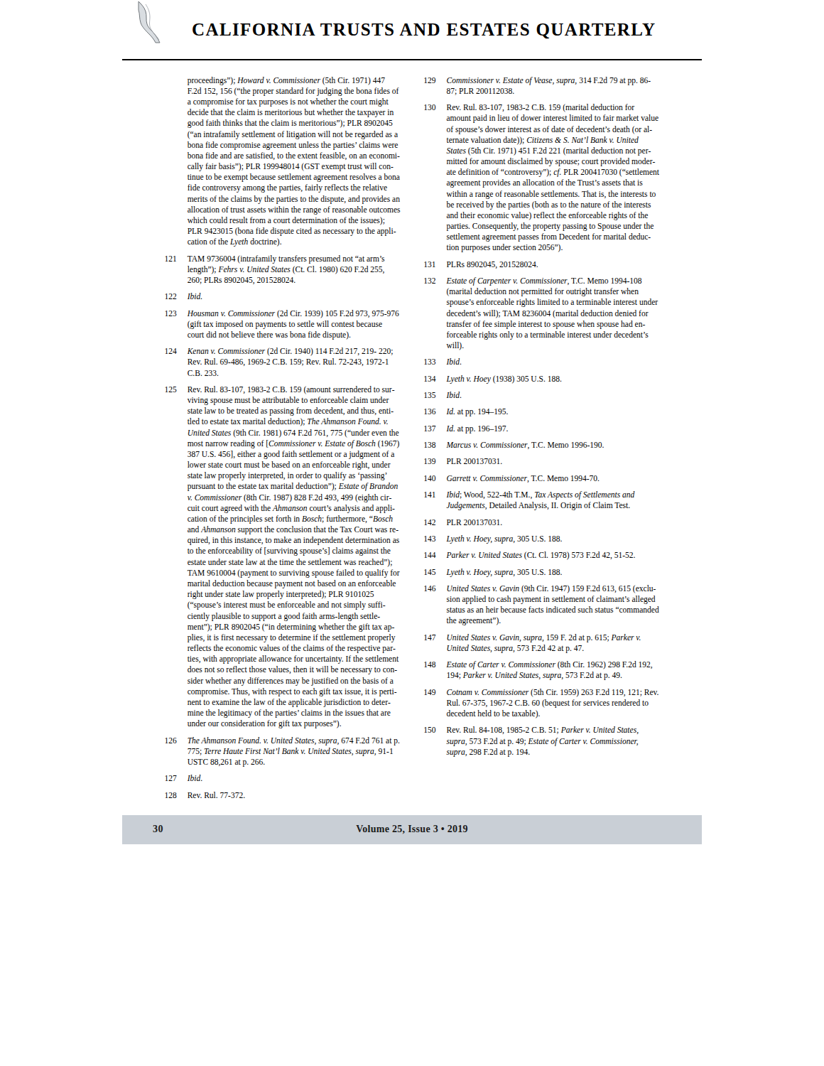California Trusts and Estates Quarterly
proceedings”); Howard v. Commissioner (5th Cir. 1971) 447 F.2d 152, 156 (“the proper standard for judging the bona fides of a compromise for tax purposes is not whether the court might decide that the claim is meritorious but whether the taxpayer in good faith thinks that the claim is meritorious”); PLR 8902045 (“an intrafamily settlement of litigation will not be regarded as a bona fide compromise agreement unless the parties’ claims were bona fide and are satisfied, to the extent feasible, on an economically fair basis”); PLR 199948014 (GST exempt trust will continue to be exempt because settlement agreement resolves a bona fide controversy among the parties, fairly reflects the relative merits of the claims by the parties to the dispute, and provides an allocation of trust assets within the range of reasonable outcomes which could result from a court determination of the issues); PLR 9423015 (bona fide dispute cited as necessary to the application of the Lyeth doctrine).
121
TAM 9736004 (intrafamily transfers presumed not “at arm’s length”); Fehrs v. United States (Ct. Cl. 1980) 620 F.2d 255, 260; PLRs 8902045, 201528024.
122
Ibid.
123
Housman v. Commissioner (2d Cir. 1939) 105 F.2d 973, 975-976 (gift tax imposed on payments to settle will contest because court did not believe there was bona fide dispute).
124
Kenan v. Commissioner (2d Cir. 1940) 114 F.2d 217, 219- 220; Rev. Rul. 69-486, 1969-2 C.B. 159; Rev. Rul. 72-243, 1972-1 C.B. 233.
125
Rev. Rul. 83-107, 1983-2 C.B. 159 (amount surrendered to surviving spouse must be attributable to enforceable claim under state law to be treated as passing from decedent, and thus, entitled to estate tax marital deduction); The Ahmanson Found. v. United States (9th Cir. 1981) 674 F.2d 761, 775 (“under even the most narrow reading of [Commissioner v. Estate of Bosch (1967) 387 U.S. 456], either a good faith settlement or a judgment of a lower state court must be based on an enforceable right, under state law properly interpreted, in order to qualify as ‘passing’ pursuant to the estate tax marital deduction”); Estate of Brandon v. Commissioner (8th Cir. 1987) 828 F.2d 493, 499 (eighth circuit court agreed with the Ahmanson court’s analysis and application of the principles set forth in Bosch; furthermore, “Bosch and Ahmanson support the conclusion that the Tax Court was required, in this instance, to make an independent determination as to the enforceability of [surviving spouse’s] claims against the estate under state law at the time the settlement was reached”); TAM 9610004 (payment to surviving spouse failed to qualify for marital deduction because payment not based on an enforceable right under state law properly interpreted); PLR 9101025 (“spouse’s interest must be enforceable and not simply sufficiently plausible to support a good faith arms-length settlement”); PLR 8902045 (“in determining whether the gift tax applies, it is first necessary to determine if the settlement properly reflects the economic values of the claims of the respective parties, with appropriate allowance for uncertainty. If the settlement does not so reflect those values, then it will be necessary to consider whether any differences may be justified on the basis of a compromise. Thus, with respect to each gift tax issue, it is pertinent to examine the law of the applicable jurisdiction to determine the legitimacy of the parties’ claims in the issues that are under our consideration for gift tax purposes”).
126
The Ahmanson Found. v. United States, supra, 674 F.2d 761 at p. 775; Terre Haute First Nat’l Bank v. United States, supra, 91-1 USTC 88,261 at p. 266.
127
Ibid.
128
Rev. Rul. 77-372.
129
Commissioner v. Estate of Vease, supra, 314 F.2d 79 at pp. 86- 87; PLR 200112038.
130
Rev. Rul. 83-107, 1983-2 C.B. 159 (marital deduction for amount paid in lieu of dower interest limited to fair market value of spouse’s dower interest as of date of decedent’s death (or alternate valuation date)); Citizens & S. Nat’l Bank v. United States (5th Cir. 1971) 451 F.2d 221 (marital deduction not permitted for amount disclaimed by spouse; court provided moderate definition of “controversy”); cf. PLR 200417030 (“settlement agreement provides an allocation of the Trust’s assets that is within a range of reasonable settlements. That is, the interests to be received by the parties (both as to the nature of the interests and their economic value) reflect the enforceable rights of the parties. Consequently, the property passing to Spouse under the settlement agreement passes from Decedent for marital deduction purposes under section 2056”).
131
PLRs 8902045, 201528024.
132
Estate of Carpenter v. Commissioner, T.C. Memo 1994-108 (marital deduction not permitted for outright transfer when spouse’s enforceable rights limited to a terminable interest under decedent’s will); TAM 8236004 (marital deduction denied for transfer of fee simple interest to spouse when spouse had enforceable rights only to a terminable interest under decedent’s will).
133
Ibid.
134
Lyeth v. Hoey (1938) 305 U.S. 188.
135
Ibid.
136
Id. at pp. 194–195.
137
Id. at pp. 196–197.
138
Marcus v. Commissioner, T.C. Memo 1996-190.
139
PLR 200137031.
140
Garrett v. Commissioner, T.C. Memo 1994-70.
141
Ibid; Wood, 522-4th T.M., Tax Aspects of Settlements and Judgements, Detailed Analysis, II. Origin of Claim Test.
142
PLR 200137031.
143
Lyeth v. Hoey, supra, 305 U.S. 188.
144
Parker v. United States (Ct. Cl. 1978) 573 F.2d 42, 51-52.
145
Lyeth v. Hoey, supra, 305 U.S. 188.
146
United States v. Gavin (9th Cir. 1947) 159 F.2d 613, 615 (exclusion applied to cash payment in settlement of claimant’s alleged status as an heir because facts indicated such status “commanded the agreement”).
147
United States v. Gavin, supra, 159 F. 2d at p. 615; Parker v. United States, supra, 573 F.2d 42 at p. 47.
148
Estate of Carter v. Commissioner (8th Cir. 1962) 298 F.2d 192, 194; Parker v. United States, supra, 573 F.2d at p. 49.
149
Cotnam v. Commissioner (5th Cir. 1959) 263 F.2d 119, 121; Rev. Rul. 67-375, 1967-2 C.B. 60 (bequest for services rendered to decedent held to be taxable).
150
Rev. Rul. 84-108, 1985-2 C.B. 51; Parker v. United States, supra, 573 F.2d at p. 49; Estate of Carter v. Commissioner, supra, 298 F.2d at p. 194.
30
Volume 25, Issue 3 • 2019